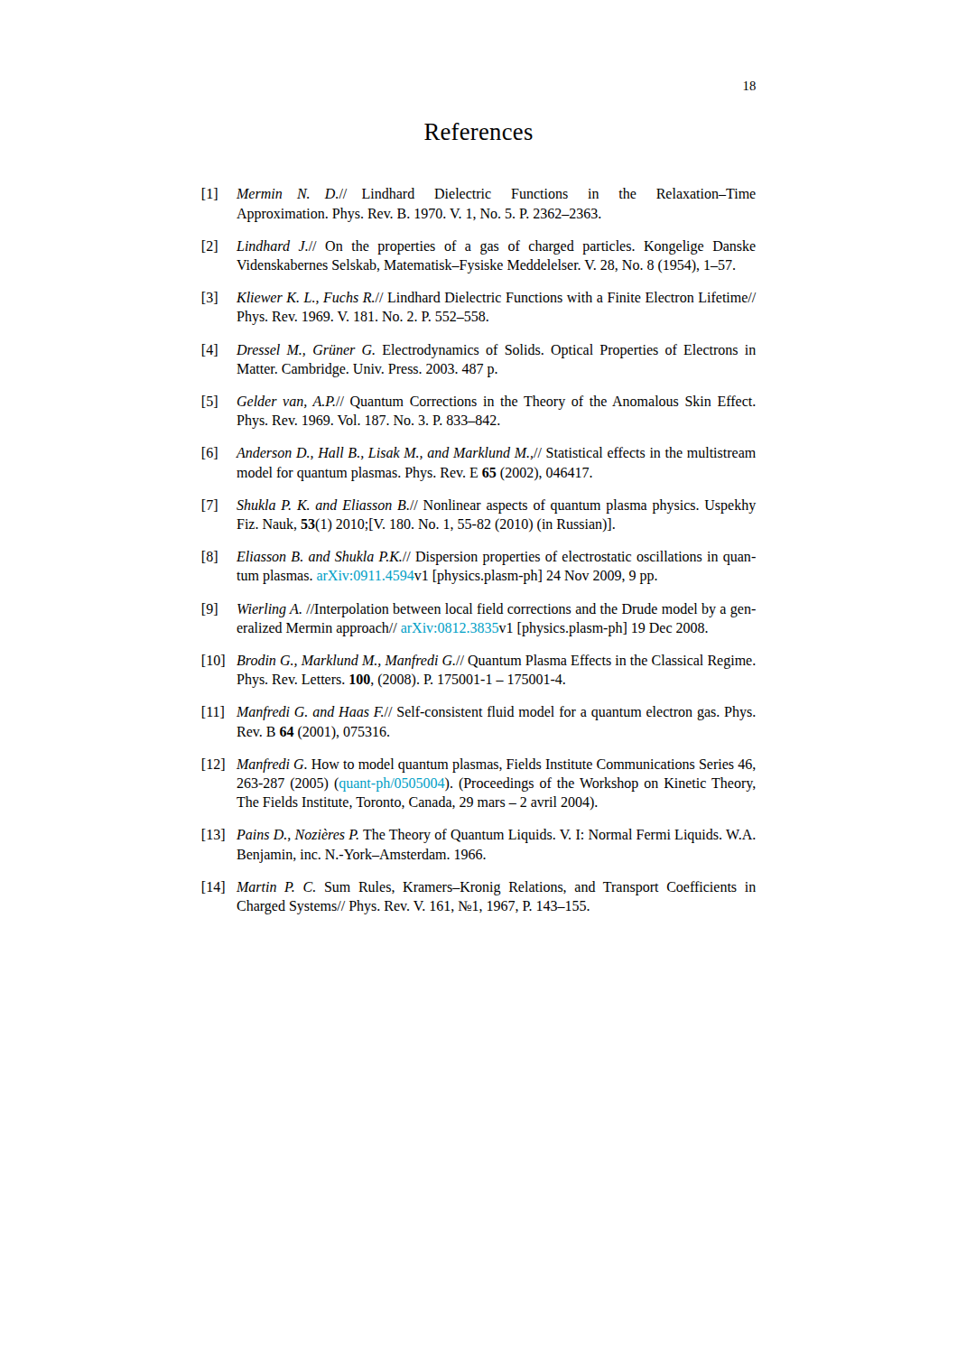18
References
[1] Mermin N. D.// Lindhard Dielectric Functions in the Relaxation–Time Approximation. Phys. Rev. B. 1970. V. 1, No. 5. P. 2362–2363.
[2] Lindhard J.// On the properties of a gas of charged particles. Kongelige Danske Videnskabernes Selskab, Matematisk–Fysiske Meddelelser. V. 28, No. 8 (1954), 1–57.
[3] Kliewer K. L., Fuchs R.// Lindhard Dielectric Functions with a Finite Electron Lifetime// Phys. Rev. 1969. V. 181. No. 2. P. 552–558.
[4] Dressel M., Grüner G. Electrodynamics of Solids. Optical Properties of Electrons in Matter. Cambridge. Univ. Press. 2003. 487 p.
[5] Gelder van, A.P.// Quantum Corrections in the Theory of the Anomalous Skin Effect. Phys. Rev. 1969. Vol. 187. No. 3. P. 833–842.
[6] Anderson D., Hall B., Lisak M., and Marklund M.,// Statistical effects in the multistream model for quantum plasmas. Phys. Rev. E 65 (2002), 046417.
[7] Shukla P. K. and Eliasson B.// Nonlinear aspects of quantum plasma physics. Uspekhy Fiz. Nauk, 53(1) 2010;[V. 180. No. 1, 55-82 (2010) (in Russian)].
[8] Eliasson B. and Shukla P.K.// Dispersion properties of electrostatic oscillations in quantum plasmas. arXiv:0911.4594v1 [physics.plasm-ph] 24 Nov 2009, 9 pp.
[9] Wierling A. //Interpolation between local field corrections and the Drude model by a generalized Mermin approach// arXiv:0812.3835v1 [physics.plasm-ph] 19 Dec 2008.
[10] Brodin G., Marklund M., Manfredi G.// Quantum Plasma Effects in the Classical Regime. Phys. Rev. Letters. 100, (2008). P. 175001-1 – 175001-4.
[11] Manfredi G. and Haas F.// Self-consistent fluid model for a quantum electron gas. Phys. Rev. B 64 (2001), 075316.
[12] Manfredi G. How to model quantum plasmas, Fields Institute Communications Series 46, 263-287 (2005) (quant-ph/0505004). (Proceedings of the Workshop on Kinetic Theory, The Fields Institute, Toronto, Canada, 29 mars – 2 avril 2004).
[13] Pains D., Nozières P. The Theory of Quantum Liquids. V. I: Normal Fermi Liquids. W.A. Benjamin, inc. N.-York–Amsterdam. 1966.
[14] Martin P. C. Sum Rules, Kramers–Kronig Relations, and Transport Coefficients in Charged Systems// Phys. Rev. V. 161, №1, 1967, P. 143–155.